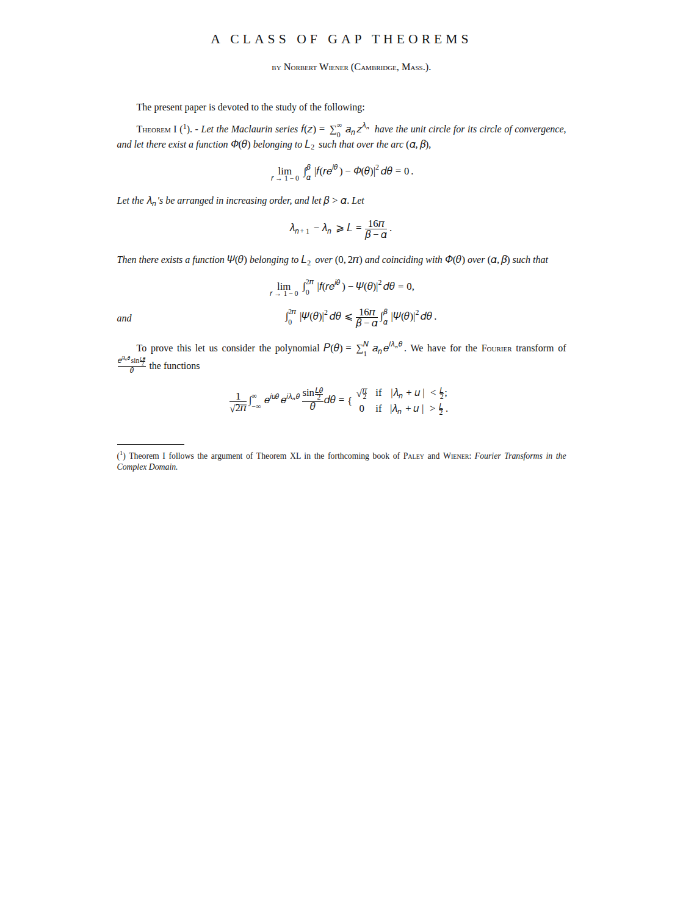A Class of Gap Theorems
by Norbert Wiener (Cambridge, Mass.).
The present paper is devoted to the study of the following:
Theorem I (1). - Let the Maclaurin series f(z)= ∑ 0 ∞ an zλn have the unit circle for its circle of convergence, and let there exist a function Φ(θ) belonging to L2 such that over the arc (α,β),
lim r→1−0 ∫ α β | f(reiθ) − Φ(θ) | 2 dθ = 0 .
Let the λn's be arranged in increasing order, and let β>α. Let
λn+1 − λn ⩾ L = 16π β−α .
Then there exists a function Ψ(θ) belonging to L2 over (0,2π) and coinciding with Φ(θ) over (α,β) such that
lim r→1−0 ∫ 0 2π | f(reiθ) − Ψ(θ) | 2 dθ = 0 ,
and
∫ 0 2π | Ψ(θ) | 2 dθ ⩽ 16π β−α ∫ α β | Ψ(θ) | 2 dθ .
To prove this let us consider the polynomial P(θ)= ∑ 1 N an eiλnθ . We have for the Fourier transform of eiλnθ ⁡ sin Lθ2 θ the functions
1 2π ∫ −∞ ∞ eiuθ eiλnθ sin⁡Lθ2 θ dθ = { π2 if |λn+u| < L2 ; 0 if |λn+u| > L2 .
(1) Theorem I follows the argument of Theorem XL in the forthcoming book of Paley and Wiener: Fourier Transforms in the Complex Domain.